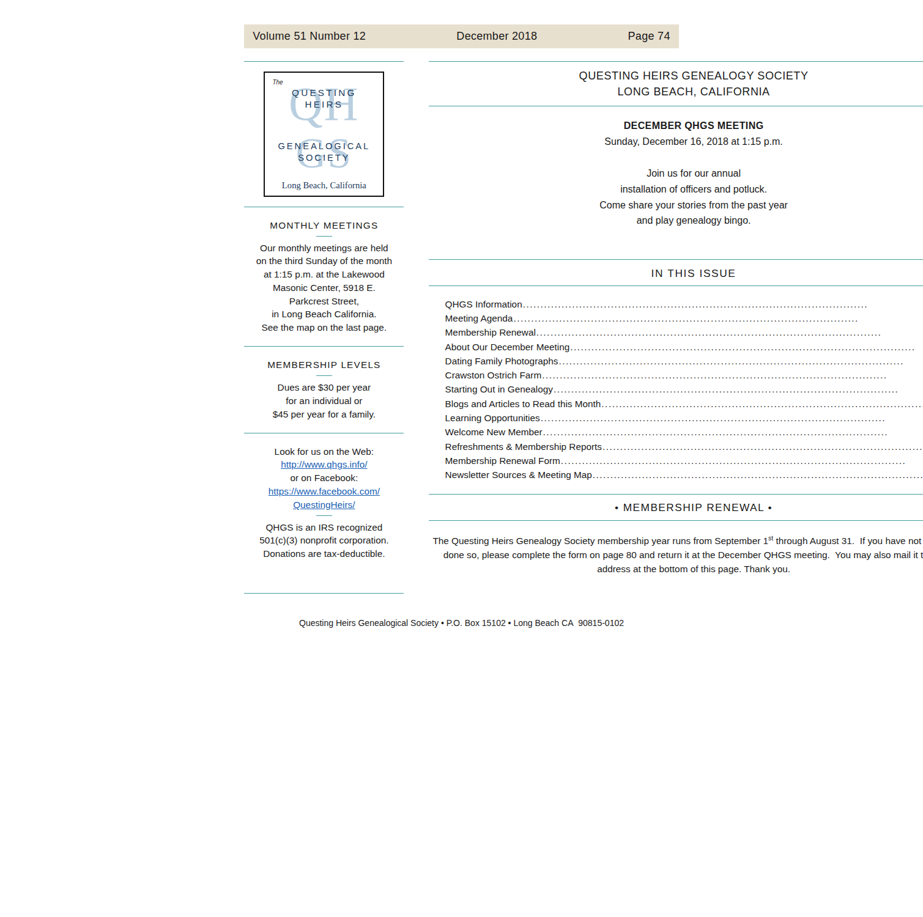Volume 51 Number 12 December 2018 Page 74
The
QH
QUESTING
HEIRS
GS
GENEALOGICAL
SOCIETY
Long Beach, California
MONTHLY MEETINGS
Our monthly meetings are held
on the third Sunday of the month
at 1:15 p.m. at the Lakewood
Masonic Center, 5918 E.
Parkcrest Street,
in Long Beach California.
See the map on the last page.
MEMBERSHIP LEVELS
Dues are $30 per year
for an individual or
$45 per year for a family.
Look for us on the Web:
http://www.qhgs.info/
or on Facebook:
https://www.facebook.com/
QuestingHeirs/
QHGS is an IRS recognized
501(c)(3) nonprofit corporation.
Donations are tax-deductible.
QUESTING HEIRS GENEALOGY SOCIETY
LONG BEACH, CALIFORNIA
DECEMBER QHGS MEETING
Sunday, December 16, 2018 at 1:15 p.m.
Join us for our annual
installation of officers and potluck.
Come share your stories from the past year
and play genealogy bingo.
IN THIS ISSUE
QHGS Information.................................................................................................. 74
Meeting Agenda.................................................................................................. 74
Membership Renewal.................................................................................................. 74
About Our December Meeting.................................................................................................. 75
Dating Family Photographs.................................................................................................. 75
Crawston Ostrich Farm.................................................................................................. 76
Starting Out in Genealogy.................................................................................................. 76
Blogs and Articles to Read this Month.................................................................................................. 78
Learning Opportunities.................................................................................................. 79
Welcome New Member.................................................................................................. 79
Refreshments & Membership Reports.................................................................................................. 79
Membership Renewal Form.................................................................................................. 80
Newsletter Sources & Meeting Map.................................................................................................. 81
• MEMBERSHIP RENEWAL •
The Questing Heirs Genealogy Society membership year runs from September 1st through August 31. If you have not already done so, please complete the form on page 80 and return it at the December QHGS meeting. You may also mail it to the address at the bottom of this page. Thank you.
Questing Heirs Genealogical Society • P.O. Box 15102 • Long Beach CA 90815-0102